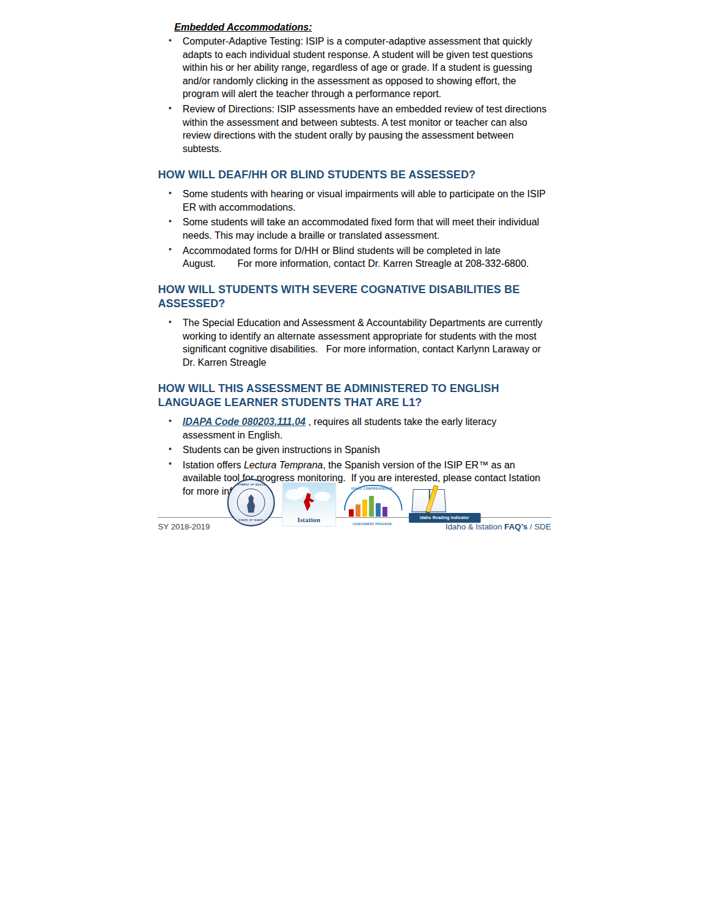Embedded Accommodations:
Computer-Adaptive Testing: ISIP is a computer-adaptive assessment that quickly adapts to each individual student response. A student will be given test questions within his or her ability range, regardless of age or grade. If a student is guessing and/or randomly clicking in the assessment as opposed to showing effort, the program will alert the teacher through a performance report.
Review of Directions: ISIP assessments have an embedded review of test directions within the assessment and between subtests. A test monitor or teacher can also review directions with the student orally by pausing the assessment between subtests.
How will Deaf/HH or Blind students be assessed?
Some students with hearing or visual impairments will able to participate on the ISIP ER with accommodations.
Some students will take an accommodated fixed form that will meet their individual needs. This may include a braille or translated assessment.
Accommodated forms for D/HH or Blind students will be completed in late August. For more information, contact Dr. Karren Streagle at 208-332-6800.
How will students with severe cognative disabilities be assessed?
The Special Education and Assessment & Accountability Departments are currently working to identify an alternate assessment appropriate for students with the most significant cognitive disabilities. For more information, contact Karlynn Laraway or Dr. Karren Streagle
How will this assessment be administered to English Language Learner students that are L1?
IDAPA Code 080203.111.04 , requires all students take the early literacy assessment in English.
Students can be given instructions in Spanish
Istation offers Lectura Temprana, the Spanish version of the ISIP ER™ as an available tool for progress monitoring. If you are interested, please contact Istation for more information.
Department of Education
State of Idaho
Istation
Idaho Comprehensive
Assessment Program
Idaho Reading Indicator
SY 2018-2019
Idaho & Istation FAQ’s / SDE